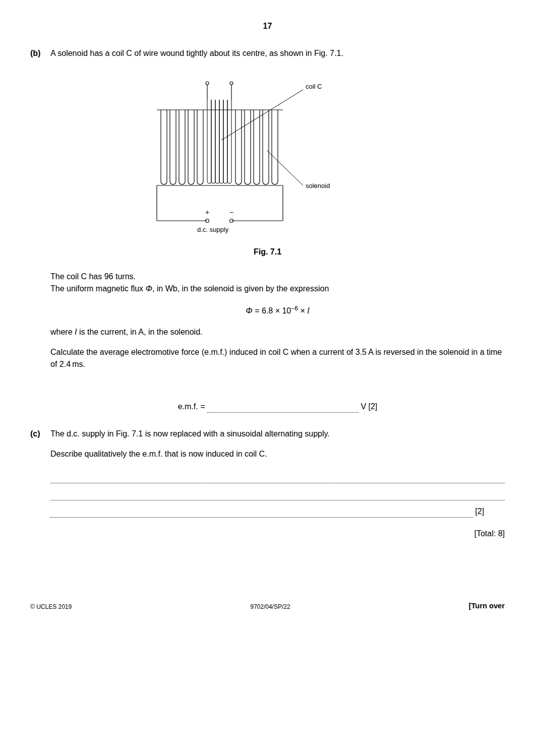17
(b)
A solenoid has a coil C of wire wound tightly about its centre, as shown in Fig. 7.1.
+ − d.c. supply coil C solenoid
Fig. 7.1
The coil C has 96 turns.
The uniform magnetic flux Φ, in Wb, in the solenoid is given by the expression
Φ = 6.8 × 10−6 × I
where I is the current, in A, in the solenoid.
Calculate the average electromotive force (e.m.f.) induced in coil C when a current of 3.5 A is reversed in the solenoid in a time of 2.4 ms.
e.m.f. = V [2]
(c)
The d.c. supply in Fig. 7.1 is now replaced with a sinusoidal alternating supply.
Describe qualitatively the e.m.f. that is now induced in coil C.
[2]
[Total: 8]
© UCLES 2019 9702/04/SP/22 [Turn over